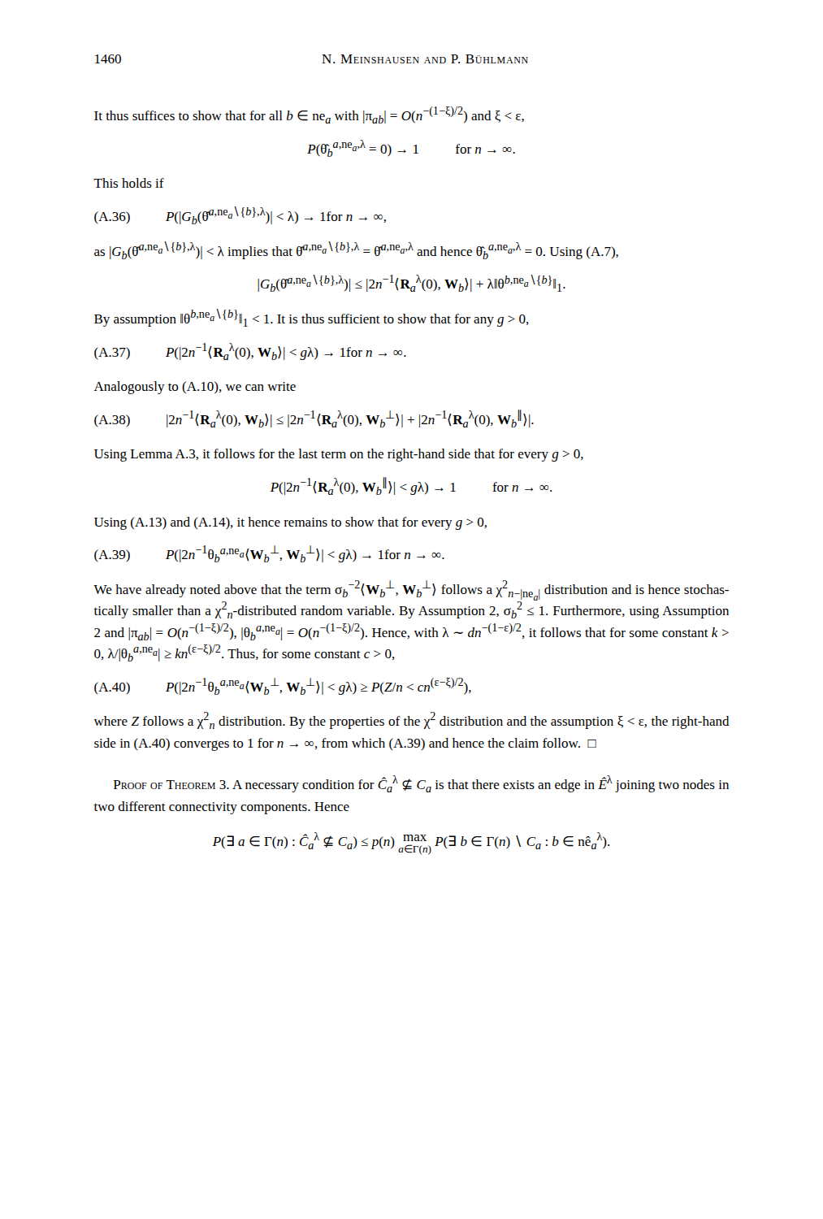1460 N. Meinshausen and P. Bühlmann
It thus suffices to show that for all b ∈ nea with |πab| = O(n−(1−ξ)/2) and ξ < ε,
P(θ̂ba,nea,λ = 0) → 1for n → ∞.
This holds if
(A.36) P(|Gb(θ̂a,nea∖{b},λ)| < λ) → 1for n → ∞,
as |Gb(θ̂a,nea∖{b},λ)| < λ implies that θ̂a,nea∖{b},λ = θ̂a,nea,λ and hence θ̂ba,nea,λ = 0. Using (A.7),
|Gb(θ̂a,nea∖{b},λ)| ≤ |2n−1⟨Raλ(0), Wb⟩| + λ‖θb,nea∖{b}‖1.
By assumption ‖θb,nea∖{b}‖1 < 1. It is thus sufficient to show that for any g > 0,
(A.37) P(|2n−1⟨Raλ(0), Wb⟩| < gλ) → 1for n → ∞.
Analogously to (A.10), we can write
(A.38) |2n−1⟨Raλ(0), Wb⟩| ≤ |2n−1⟨Raλ(0), Wb⊥⟩| + |2n−1⟨Raλ(0), Wb∥⟩|.
Using Lemma A.3, it follows for the last term on the right-hand side that for every g > 0,
P(|2n−1⟨Raλ(0), Wb∥⟩| < gλ) → 1for n → ∞.
Using (A.13) and (A.14), it hence remains to show that for every g > 0,
(A.39) P(|2n−1θba,nea⟨Wb⊥, Wb⊥⟩| < gλ) → 1for n → ∞.
We have already noted above that the term σb−2⟨Wb⊥, Wb⊥⟩ follows a χ2n−|nea| distribution and is hence stochastically smaller than a χ2n-distributed random variable. By Assumption 2, σb2 ≤ 1. Furthermore, using Assumption 2 and |πab| = O(n−(1−ξ)/2), |θba,nea| = O(n−(1−ξ)/2). Hence, with λ ∼ dn−(1−ε)/2, it follows that for some constant k > 0, λ/|θba,nea| ≥ kn(ε−ξ)/2. Thus, for some constant c > 0,
(A.40) P(|2n−1θba,nea⟨Wb⊥, Wb⊥⟩| < gλ) ≥ P(Z/n < cn(ε−ξ)/2),
where Z follows a χ2n distribution. By the properties of the χ2 distribution and the assumption ξ < ε, the right-hand side in (A.40) converges to 1 for n → ∞, from which (A.39) and hence the claim follow. □
Proof of Theorem 3. A necessary condition for Ĉaλ ⊈ Ca is that there exists an edge in Êλ joining two nodes in two different connectivity components. Hence
P(∃ a ∈ Γ(n) : Ĉaλ ⊈ Ca) ≤ p(n) max a∈Γ(n) P(∃ b ∈ Γ(n) ∖ Ca : b ∈ nêaλ).